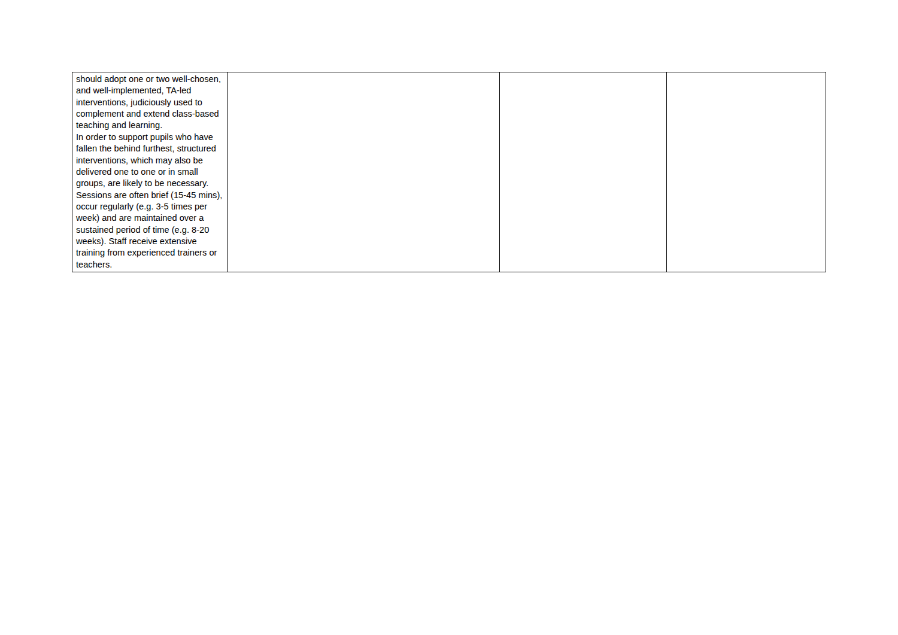| should adopt one or two well-chosen, and well-implemented, TA-led interventions, judiciously used to complement and extend class-based teaching and learning. In order to support pupils who have fallen the behind furthest, structured interventions, which may also be delivered one to one or in small groups, are likely to be necessary. Sessions are often brief (15-45 mins), occur regularly (e.g. 3-5 times per week) and are maintained over a sustained period of time (e.g. 8-20 weeks). Staff receive extensive training from experienced trainers or teachers. | | | |